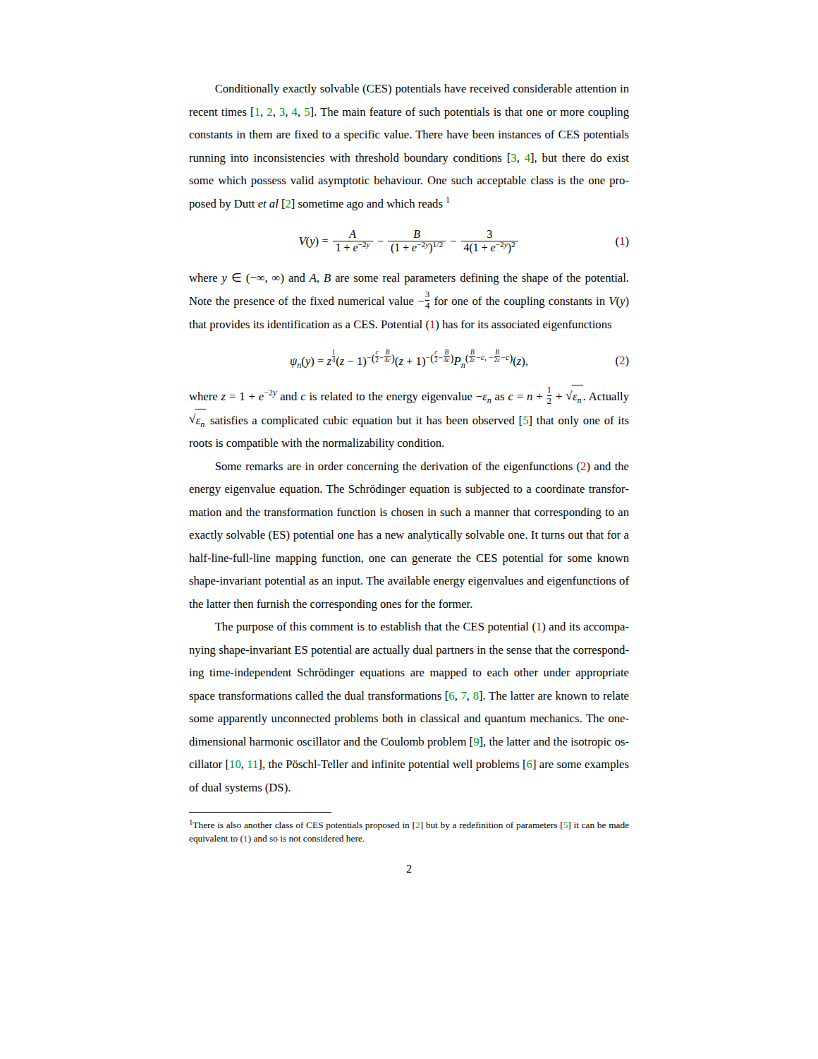Conditionally exactly solvable (CES) potentials have received considerable attention in recent times [1, 2, 3, 4, 5]. The main feature of such potentials is that one or more coupling constants in them are fixed to a specific value. There have been instances of CES potentials running into inconsistencies with threshold boundary conditions [3, 4], but there do exist some which possess valid asymptotic behaviour. One such acceptable class is the one proposed by Dutt et al [2] sometime ago and which reads 1
V(y) = A 1 + e−2y − B(1 + e−2y)1/2 − 34(1 + e−2y)2 (1)
where y ∈ (−∞, ∞) and A, B are some real parameters defining the shape of the potential. Note the presence of the fixed numerical value −34 for one of the coupling constants in V(y) that provides its identification as a CES. Potential (1) has for its associated eigenfunctions
ψn(y) = z14(z − 1)−(c 2−B 4c)(z + 1)−(c 2−B 4c)Pn(B 2c−c, −B 2c−c)(z), (2)
where z = 1 + e−2y and c is related to the energy eigenvalue −εn as c = n + 12 + εn. Actually εn satisfies a complicated cubic equation but it has been observed [5] that only one of its roots is compatible with the normalizability condition.
Some remarks are in order concerning the derivation of the eigenfunctions (2) and the energy eigenvalue equation. The Schrödinger equation is subjected to a coordinate transformation and the transformation function is chosen in such a manner that corresponding to an exactly solvable (ES) potential one has a new analytically solvable one. It turns out that for a half-line-full-line mapping function, one can generate the CES potential for some known shape-invariant potential as an input. The available energy eigenvalues and eigenfunctions of the latter then furnish the corresponding ones for the former.
The purpose of this comment is to establish that the CES potential (1) and its accompanying shape-invariant ES potential are actually dual partners in the sense that the corresponding time-independent Schrödinger equations are mapped to each other under appropriate space transformations called the dual transformations [6, 7, 8]. The latter are known to relate some apparently unconnected problems both in classical and quantum mechanics. The one-dimensional harmonic oscillator and the Coulomb problem [9], the latter and the isotropic oscillator [10, 11], the Pöschl-Teller and infinite potential well problems [6] are some examples of dual systems (DS).
1There is also another class of CES potentials proposed in [2] but by a redefinition of parameters [5] it can be made equivalent to (1) and so is not considered here.
2